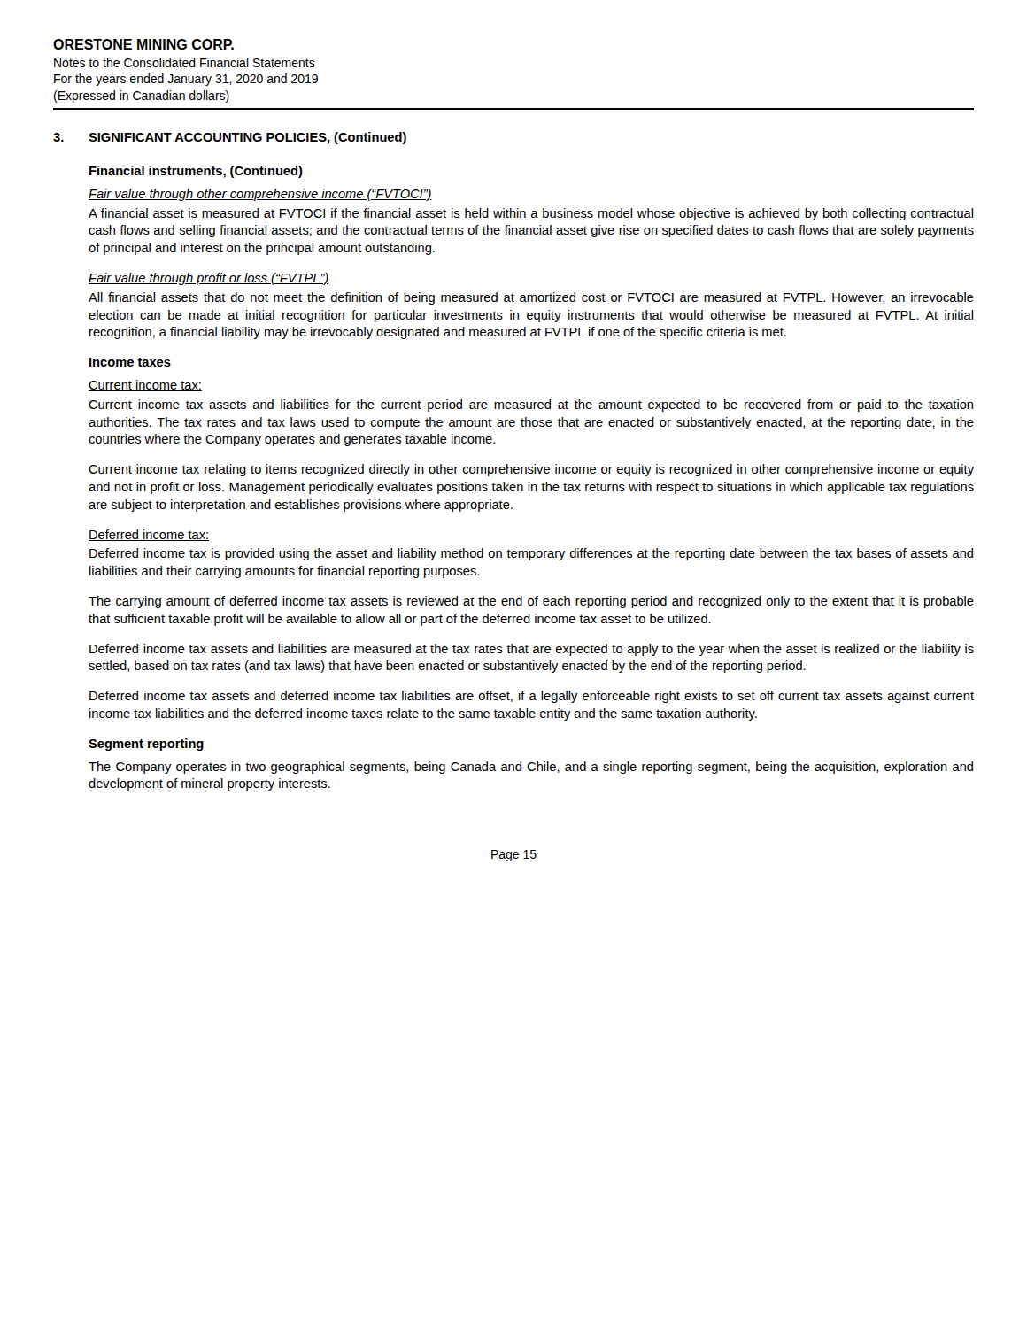ORESTONE MINING CORP.
Notes to the Consolidated Financial Statements
For the years ended January 31, 2020 and 2019
(Expressed in Canadian dollars)
3. SIGNIFICANT ACCOUNTING POLICIES, (Continued)
Financial instruments, (Continued)
Fair value through other comprehensive income (“FVTOCI”)
A financial asset is measured at FVTOCI if the financial asset is held within a business model whose objective is achieved by both collecting contractual cash flows and selling financial assets; and the contractual terms of the financial asset give rise on specified dates to cash flows that are solely payments of principal and interest on the principal amount outstanding.
Fair value through profit or loss (“FVTPL”)
All financial assets that do not meet the definition of being measured at amortized cost or FVTOCI are measured at FVTPL. However, an irrevocable election can be made at initial recognition for particular investments in equity instruments that would otherwise be measured at FVTPL. At initial recognition, a financial liability may be irrevocably designated and measured at FVTPL if one of the specific criteria is met.
Income taxes
Current income tax:
Current income tax assets and liabilities for the current period are measured at the amount expected to be recovered from or paid to the taxation authorities. The tax rates and tax laws used to compute the amount are those that are enacted or substantively enacted, at the reporting date, in the countries where the Company operates and generates taxable income.
Current income tax relating to items recognized directly in other comprehensive income or equity is recognized in other comprehensive income or equity and not in profit or loss. Management periodically evaluates positions taken in the tax returns with respect to situations in which applicable tax regulations are subject to interpretation and establishes provisions where appropriate.
Deferred income tax:
Deferred income tax is provided using the asset and liability method on temporary differences at the reporting date between the tax bases of assets and liabilities and their carrying amounts for financial reporting purposes.
The carrying amount of deferred income tax assets is reviewed at the end of each reporting period and recognized only to the extent that it is probable that sufficient taxable profit will be available to allow all or part of the deferred income tax asset to be utilized.
Deferred income tax assets and liabilities are measured at the tax rates that are expected to apply to the year when the asset is realized or the liability is settled, based on tax rates (and tax laws) that have been enacted or substantively enacted by the end of the reporting period.
Deferred income tax assets and deferred income tax liabilities are offset, if a legally enforceable right exists to set off current tax assets against current income tax liabilities and the deferred income taxes relate to the same taxable entity and the same taxation authority.
Segment reporting
The Company operates in two geographical segments, being Canada and Chile, and a single reporting segment, being the acquisition, exploration and development of mineral property interests.
Page 15